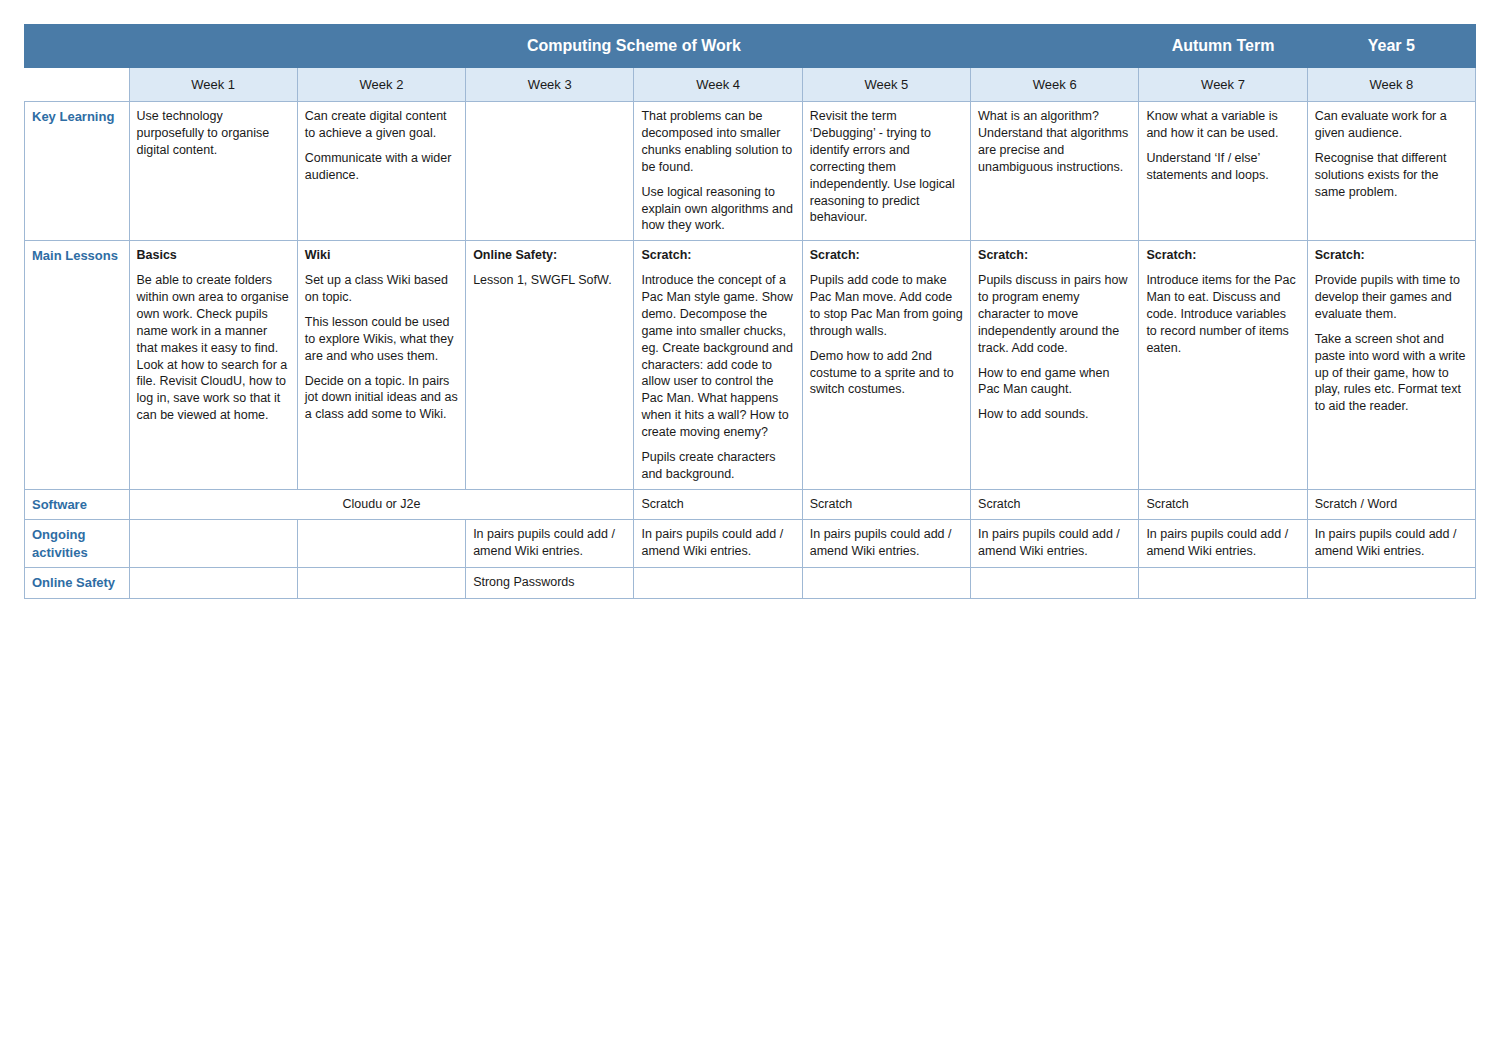| | Computing Scheme of Work | Autumn Term | Year 5 |
| --- | --- | --- | --- |
| | Week 1 | Week 2 | Week 3 | Week 4 | Week 5 | Week 6 | Week 7 | Week 8 |
| Key Learning | Use technology purposefully to organise digital content. | Can create digital content to achieve a given goal. Communicate with a wider audience. | | That problems can be decomposed into smaller chunks enabling solution to be found. Use logical reasoning to explain own algorithms and how they work. | Revisit the term ‘Debugging’ - trying to identify errors and correcting them independently. Use logical reasoning to predict behaviour. | What is an algorithm? Understand that algorithms are precise and unambiguous instructions. | Know what a variable is and how it can be used. Understand ‘If / else’ statements and loops. | Can evaluate work for a given audience. Recognise that different solutions exists for the same problem. |
| Main Lessons | Basics Be able to create folders within own area to organise own work. Check pupils name work in a manner that makes it easy to find. Look at how to search for a file. Revisit CloudU, how to log in, save work so that it can be viewed at home. | Wiki Set up a class Wiki based on topic. This lesson could be used to explore Wikis, what they are and who uses them. Decide on a topic. In pairs jot down initial ideas and as a class add some to Wiki. | Online Safety: Lesson 1, SWGFL SofW. | Scratch: Introduce the concept of a Pac Man style game. Show demo. Decompose the game into smaller chucks, eg. Create background and characters: add code to allow user to control the Pac Man. What happens when it hits a wall? How to create moving enemy? Pupils create characters and background. | Scratch: Pupils add code to make Pac Man move. Add code to stop Pac Man from going through walls. Demo how to add 2nd costume to a sprite and to switch costumes. | Scratch: Pupils discuss in pairs how to program enemy character to move independently around the track. Add code. How to end game when Pac Man caught. How to add sounds. | Scratch: Introduce items for the Pac Man to eat. Discuss and code. Introduce variables to record number of items eaten. | Scratch: Provide pupils with time to develop their games and evaluate them. Take a screen shot and paste into word with a write up of their game, how to play, rules etc. Format text to aid the reader. |
| Software | Cloudu or J2e | Scratch | Scratch | Scratch | Scratch | Scratch / Word |
| Ongoing activities | | | In pairs pupils could add / amend Wiki entries. | In pairs pupils could add / amend Wiki entries. | In pairs pupils could add / amend Wiki entries. | In pairs pupils could add / amend Wiki entries. | In pairs pupils could add / amend Wiki entries. | In pairs pupils could add / amend Wiki entries. |
| Online Safety | | | Strong Passwords | | | | | |